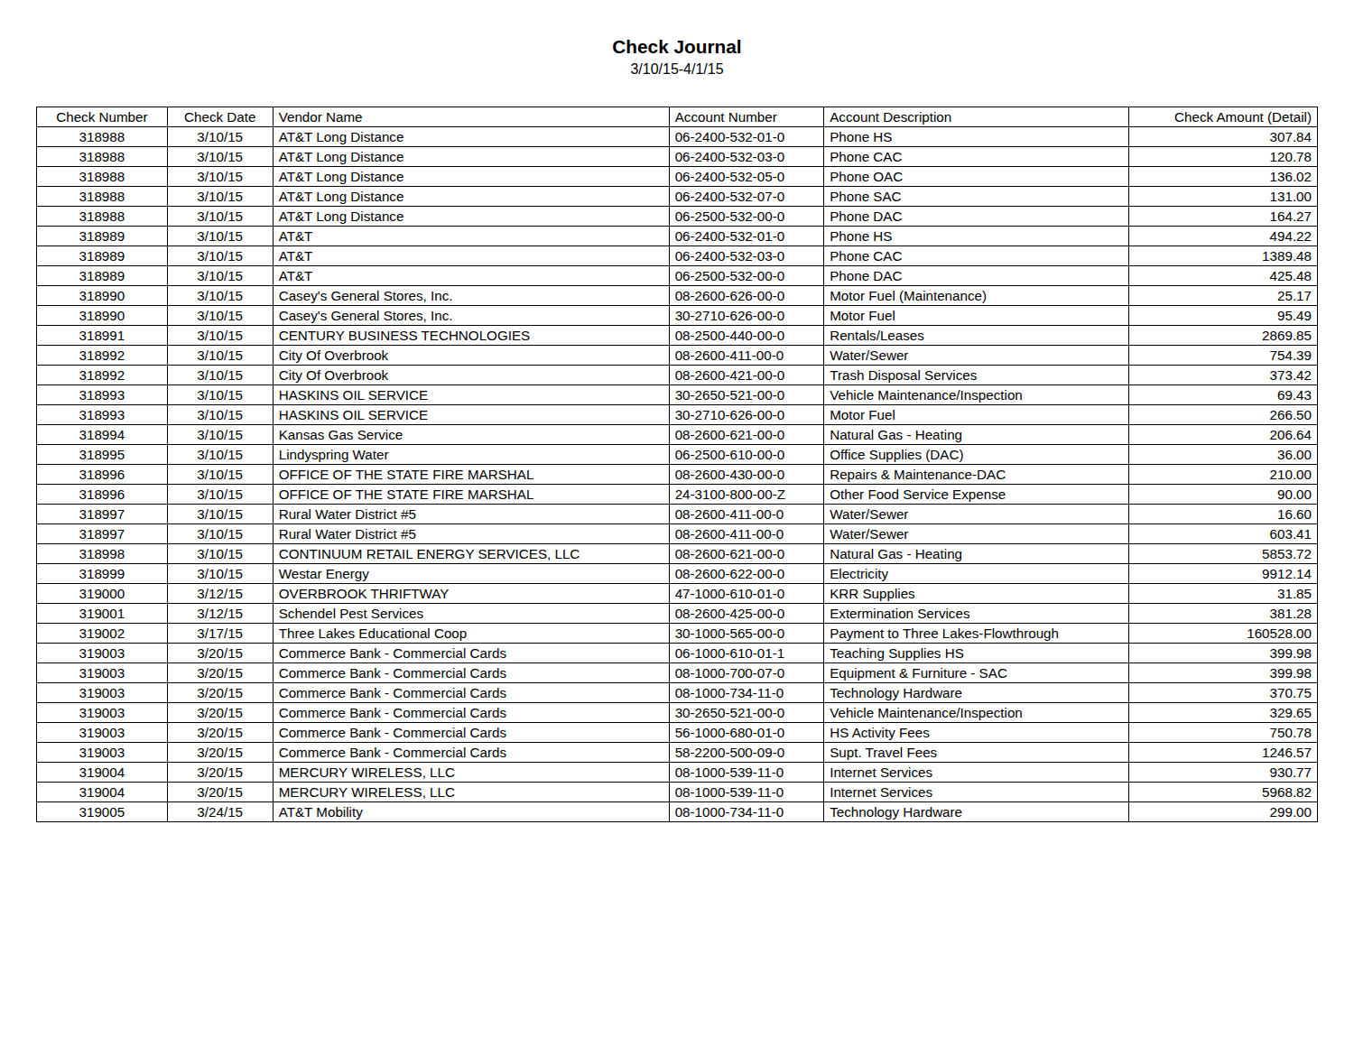Check Journal
3/10/15-4/1/15
| Check Number | Check Date | Vendor Name | Account Number | Account Description | Check Amount (Detail) |
| --- | --- | --- | --- | --- | --- |
| 318988 | 3/10/15 | AT&T Long Distance | 06-2400-532-01-0 | Phone HS | 307.84 |
| 318988 | 3/10/15 | AT&T Long Distance | 06-2400-532-03-0 | Phone CAC | 120.78 |
| 318988 | 3/10/15 | AT&T Long Distance | 06-2400-532-05-0 | Phone OAC | 136.02 |
| 318988 | 3/10/15 | AT&T Long Distance | 06-2400-532-07-0 | Phone SAC | 131.00 |
| 318988 | 3/10/15 | AT&T Long Distance | 06-2500-532-00-0 | Phone DAC | 164.27 |
| 318989 | 3/10/15 | AT&T | 06-2400-532-01-0 | Phone HS | 494.22 |
| 318989 | 3/10/15 | AT&T | 06-2400-532-03-0 | Phone CAC | 1389.48 |
| 318989 | 3/10/15 | AT&T | 06-2500-532-00-0 | Phone DAC | 425.48 |
| 318990 | 3/10/15 | Casey's General Stores, Inc. | 08-2600-626-00-0 | Motor Fuel (Maintenance) | 25.17 |
| 318990 | 3/10/15 | Casey's General Stores, Inc. | 30-2710-626-00-0 | Motor Fuel | 95.49 |
| 318991 | 3/10/15 | CENTURY BUSINESS TECHNOLOGIES | 08-2500-440-00-0 | Rentals/Leases | 2869.85 |
| 318992 | 3/10/15 | City Of Overbrook | 08-2600-411-00-0 | Water/Sewer | 754.39 |
| 318992 | 3/10/15 | City Of Overbrook | 08-2600-421-00-0 | Trash Disposal Services | 373.42 |
| 318993 | 3/10/15 | HASKINS OIL SERVICE | 30-2650-521-00-0 | Vehicle Maintenance/Inspection | 69.43 |
| 318993 | 3/10/15 | HASKINS OIL SERVICE | 30-2710-626-00-0 | Motor Fuel | 266.50 |
| 318994 | 3/10/15 | Kansas Gas Service | 08-2600-621-00-0 | Natural Gas - Heating | 206.64 |
| 318995 | 3/10/15 | Lindyspring Water | 06-2500-610-00-0 | Office Supplies (DAC) | 36.00 |
| 318996 | 3/10/15 | OFFICE OF THE STATE FIRE MARSHAL | 08-2600-430-00-0 | Repairs & Maintenance-DAC | 210.00 |
| 318996 | 3/10/15 | OFFICE OF THE STATE FIRE MARSHAL | 24-3100-800-00-Z | Other Food Service Expense | 90.00 |
| 318997 | 3/10/15 | Rural Water District #5 | 08-2600-411-00-0 | Water/Sewer | 16.60 |
| 318997 | 3/10/15 | Rural Water District #5 | 08-2600-411-00-0 | Water/Sewer | 603.41 |
| 318998 | 3/10/15 | CONTINUUM RETAIL ENERGY SERVICES, LLC | 08-2600-621-00-0 | Natural Gas - Heating | 5853.72 |
| 318999 | 3/10/15 | Westar Energy | 08-2600-622-00-0 | Electricity | 9912.14 |
| 319000 | 3/12/15 | OVERBROOK THRIFTWAY | 47-1000-610-01-0 | KRR Supplies | 31.85 |
| 319001 | 3/12/15 | Schendel Pest Services | 08-2600-425-00-0 | Extermination Services | 381.28 |
| 319002 | 3/17/15 | Three Lakes Educational Coop | 30-1000-565-00-0 | Payment to Three Lakes-Flowthrough | 160528.00 |
| 319003 | 3/20/15 | Commerce Bank - Commercial Cards | 06-1000-610-01-1 | Teaching Supplies HS | 399.98 |
| 319003 | 3/20/15 | Commerce Bank - Commercial Cards | 08-1000-700-07-0 | Equipment & Furniture - SAC | 399.98 |
| 319003 | 3/20/15 | Commerce Bank - Commercial Cards | 08-1000-734-11-0 | Technology Hardware | 370.75 |
| 319003 | 3/20/15 | Commerce Bank - Commercial Cards | 30-2650-521-00-0 | Vehicle Maintenance/Inspection | 329.65 |
| 319003 | 3/20/15 | Commerce Bank - Commercial Cards | 56-1000-680-01-0 | HS Activity Fees | 750.78 |
| 319003 | 3/20/15 | Commerce Bank - Commercial Cards | 58-2200-500-09-0 | Supt. Travel Fees | 1246.57 |
| 319004 | 3/20/15 | MERCURY WIRELESS, LLC | 08-1000-539-11-0 | Internet Services | 930.77 |
| 319004 | 3/20/15 | MERCURY WIRELESS, LLC | 08-1000-539-11-0 | Internet Services | 5968.82 |
| 319005 | 3/24/15 | AT&T Mobility | 08-1000-734-11-0 | Technology Hardware | 299.00 |